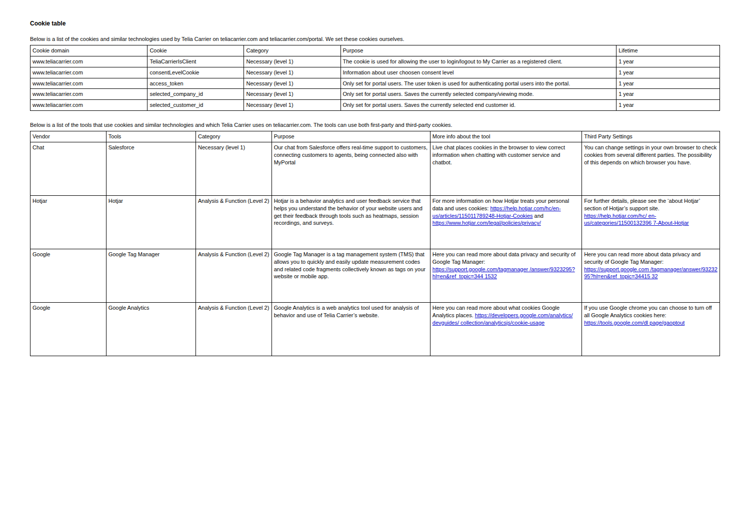Cookie table
Below is a list of the cookies and similar technologies used by Telia Carrier on teliacarrier.com and teliacarrier.com/portal. We set these cookies ourselves.
| Cookie domain | Cookie | Category | Purpose | Lifetime |
| --- | --- | --- | --- | --- |
| www.teliacarrier.com | TeliaCarrierIsClient | Necessary (level 1) | The cookie is used for allowing the user to login/logout to My Carrier as a registered client. | 1 year |
| www.teliacarrier.com | consentLevelCookie | Necessary (level 1) | Information about user choosen consent level | 1 year |
| www.teliacarrier.com | access_token | Necessary (level 1) | Only set for portal users. The user token is used for authenticating portal users into the portal. | 1 year |
| www.teliacarrier.com | selected_company_id | Necessary (level 1) | Only set for portal users. Saves the currently selected company/viewing mode. | 1 year |
| www.teliacarrier.com | selected_customer_id | Necessary (level 1) | Only set for portal users. Saves the currently selected end customer id. | 1 year |
Below is a list of the tools that use cookies and similar technologies and which Telia Carrier uses on teliacarrier.com. The tools can use both first-party and third-party cookies.
| Vendor | Tools | Category | Purpose | More info about the tool | Third Party Settings |
| --- | --- | --- | --- | --- | --- |
| Chat | Salesforce | Necessary (level 1) | Our chat from Salesforce offers real-time support to customers, connecting customers to agents, being connected also with MyPortal | Live chat places cookies in the browser to view correct information when chatting with customer service and chatbot. | You can change settings in your own browser to check cookies from several different parties. The possibility of this depends on which browser you have. |
| Hotjar | Hotjar | Analysis & Function (Level 2) | Hotjar is a behavior analytics and user feedback service that helps you understand the behavior of your website users and get their feedback through tools such as heatmaps, session recordings, and surveys. | For more information on how Hotjar treats your personal data and uses cookies: https://help.hotjar.com/hc/en-us/articles/115011789248-Hotjar-Cookies and https://www.hotjar.com/legal/policies/privacy/ | For further details, please see the ‘about Hotjar’ section of Hotjar’s support site. https://help.hotjar.com/hc/ en-us/categories/11500132396 7-About-Hotjar |
| Google | Google Tag Manager | Analysis & Function (Level 2) | Google Tag Manager is a tag management system (TMS) that allows you to quickly and easily update measurement codes and related code fragments collectively known as tags on your website or mobile app. | Here you can read more about data privacy and security of Google Tag Manager: https://support.google.com/tagmanager /answer/9323295?hl=en&ref_topic=344 1532 | Here you can read more about data privacy and security of Google Tag Manager: https://support.google.com /tagmanager/answer/93232 95?hl=en&ref_topic=34415 32 |
| Google | Google Analytics | Analysis & Function (Level 2) | Google Analytics is a web analytics tool used for analysis of behavior and use of Telia Carrier’s website. | Here you can read more about what cookies Google Analytics places. https://developers.google.com/analytics/ devguides/ collection/analyticsjs/cookie-usage | If you use Google chrome you can choose to turn off all Google Analytics cookies here: https://tools.google.com/dl page/gaoptout |